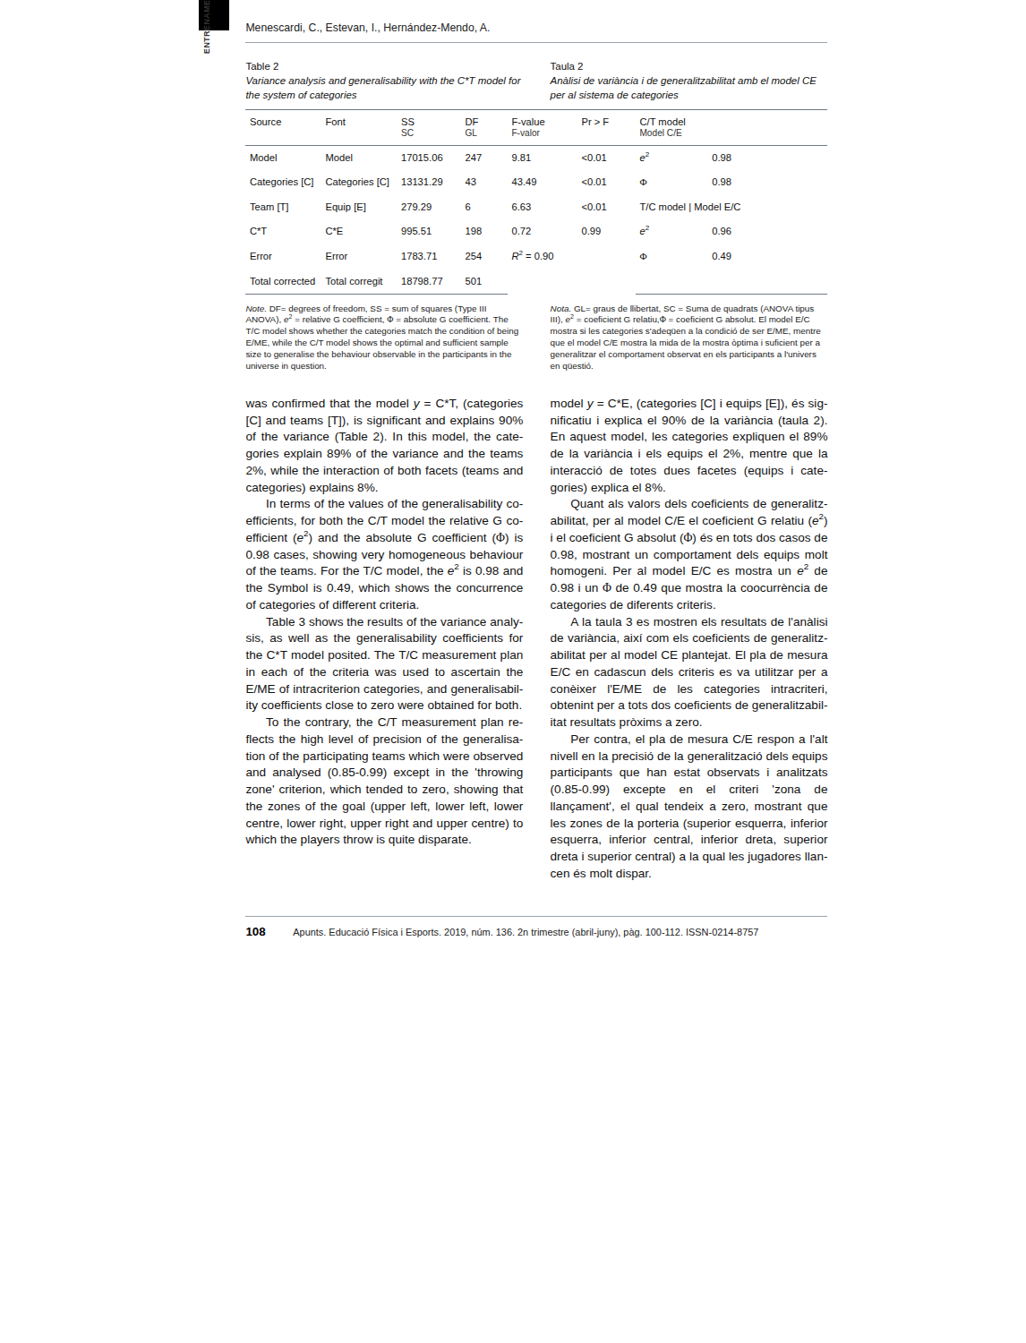Entrenament esportiu | Sports training
Menescardi, C., Estevan, I., Hernández-Mendo, A.
Table 2
Variance analysis and generalisability with the C*T model for the system of categories
Taula 2
Anàlisi de variància i de generalitzabilitat amb el model CE per al sistema de categories
| Source | Font | SS SC | DF GL | F-value F-valor | Pr > F | C/T model Model C/E |
| --- | --- | --- | --- | --- | --- | --- |
| Model | Model | 17015.06 | 247 | 9.81 | <0.01 | e 2 | 0.98 |
| Categories [C] | Categories [C] | 13131.29 | 43 | 43.49 | <0.01 | Φ | 0.98 |
| Team [T] | Equip [E] | 279.29 | 6 | 6.63 | <0.01 | T/C model / Model E/C |
| C*T | C*E | 995.51 | 198 | 0.72 | 0.99 | e 2 | 0.96 |
| Error | Error | 1783.71 | 254 | R 2 = 0.90 | Φ | 0.49 |
| Total corrected | Total corregit | 18798.77 | 501 | | |
Note. DF= degrees of freedom, SS = sum of squares (Type III ANOVA), e2 = relative G coefficient, Φ = absolute G coefficient. The T/C model shows whether the categories match the condition of being E/ME, while the C/T model shows the optimal and sufficient sample size to generalise the behaviour observable in the participants in the universe in question.
Nota. GL= graus de llibertat, SC = Suma de quadrats (ANOVA tipus III), e2 = coeficient G relatiu,Φ = coeficient G absolut. El model E/C mostra si les categories s'adeqüen a la condició de ser E/ME, mentre que el model C/E mostra la mida de la mostra òptima i suficient per a generalitzar el comportament observat en els participants a l'univers en qüestió.
was confirmed that the model y = C*T, (categories [C] and teams [T]), is significant and explains 90% of the variance (Table 2). In this model, the categories explain 89% of the variance and the teams 2%, while the interaction of both facets (teams and categories) explains 8%.
In terms of the values of the generalisability coefficients, for both the C/T model the relative G coefficient (e2) and the absolute G coefficient (Φ) is 0.98 cases, showing very homogeneous behaviour of the teams. For the T/C model, the e2 is 0.98 and the Symbol is 0.49, which shows the concurrence of categories of different criteria.
Table 3 shows the results of the variance analysis, as well as the generalisability coefficients for the C*T model posited. The T/C measurement plan in each of the criteria was used to ascertain the E/ME of intracriterion categories, and generalisability coefficients close to zero were obtained for both.
To the contrary, the C/T measurement plan reflects the high level of precision of the generalisation of the participating teams which were observed and analysed (0.85-0.99) except in the 'throwing zone' criterion, which tended to zero, showing that the zones of the goal (upper left, lower left, lower centre, lower right, upper right and upper centre) to which the players throw is quite disparate.
model y = C*E, (categories [C] i equips [E]), és significatiu i explica el 90% de la variància (taula 2). En aquest model, les categories expliquen el 89% de la variància i els equips el 2%, mentre que la interacció de totes dues facetes (equips i categories) explica el 8%.
Quant als valors dels coeficients de generalitzabilitat, per al model C/E el coeficient G relatiu (e2) i el coeficient G absolut (Φ) és en tots dos casos de 0.98, mostrant un comportament dels equips molt homogeni. Per al model E/C es mostra un e2 de 0.98 i un Φ de 0.49 que mostra la coocurrència de categories de diferents criteris.
A la taula 3 es mostren els resultats de l'anàlisi de variància, així com els coeficients de generalitzabilitat per al model CE plantejat. El pla de mesura E/C en cadascun dels criteris es va utilitzar per a conèixer l'E/ME de les categories intracriteri, obtenint per a tots dos coeficients de generalitzabilitat resultats pròxims a zero.
Per contra, el pla de mesura C/E respon a l'alt nivell en la precisió de la generalització dels equips participants que han estat observats i analitzats (0.85-0.99) excepte en el criteri 'zona de llançament', el qual tendeix a zero, mostrant que les zones de la porteria (superior esquerra, inferior esquerra, inferior central, inferior dreta, superior dreta i superior central) a la qual les jugadores llancen és molt dispar.
108
Apunts. Educació Física i Esports. 2019, núm. 136. 2n trimestre (abril-juny), pàg. 100-112. ISSN-0214-8757